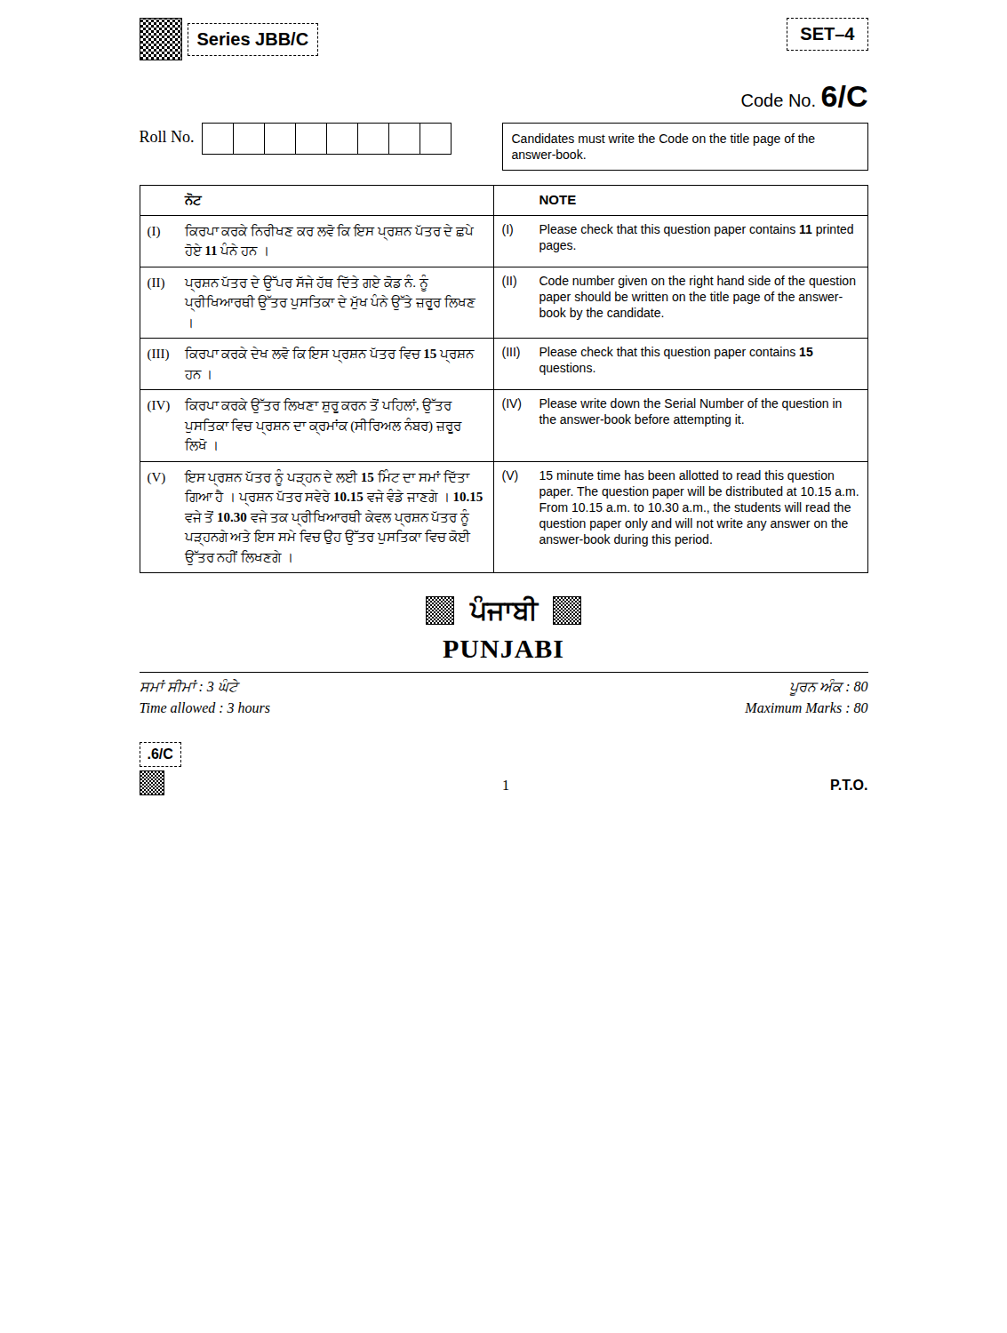Series JBB/C
SET–4
Code No. 6/C
Roll No.
Candidates must write the Code on the title page of the answer-book.
| | ਨੋਟ | | NOTE |
| (I) | ਕਿਰਪਾ ਕਰਕੇ ਨਿਰੀਖਣ ਕਰ ਲਵੋ ਕਿ ਇਸ ਪ੍ਰਸ਼ਨ ਪੱਤਰ ਦੇ ਛਪੇ ਹੋਏ 11 ਪੰਨੇ ਹਨ । | (I) | Please check that this question paper contains 11 printed pages. |
| (II) | ਪ੍ਰਸ਼ਨ ਪੱਤਰ ਦੇ ਉੱਪਰ ਸੱਜੇ ਹੱਥ ਦਿੱਤੇ ਗਏ ਕੋਡ ਨੰ. ਨੂੰ ਪ੍ਰੀਖਿਆਰਥੀ ਉੱਤਰ ਪੁਸਤਿਕਾ ਦੇ ਮੁੱਖ ਪੰਨੇ ਉੱਤੇ ਜ਼ਰੂਰ ਲਿਖਣ । | (II) | Code number given on the right hand side of the question paper should be written on the title page of the answer-book by the candidate. |
| (III) | ਕਿਰਪਾ ਕਰਕੇ ਦੇਖ ਲਵੋ ਕਿ ਇਸ ਪ੍ਰਸ਼ਨ ਪੱਤਰ ਵਿਚ 15 ਪ੍ਰਸ਼ਨ ਹਨ । | (III) | Please check that this question paper contains 15 questions. |
| (IV) | ਕਿਰਪਾ ਕਰਕੇ ਉੱਤਰ ਲਿਖਣਾ ਸ਼ੁਰੂ ਕਰਨ ਤੋਂ ਪਹਿਲਾਂ, ਉੱਤਰ ਪੁਸਤਿਕਾ ਵਿਚ ਪ੍ਰਸ਼ਨ ਦਾ ਕ੍ਰਮਾਂਕ (ਸੀਰਿਅਲ ਨੰਬਰ) ਜ਼ਰੂਰ ਲਿਖੋ । | (IV) | Please write down the Serial Number of the question in the answer-book before attempting it. |
| (V) | ਇਸ ਪ੍ਰਸ਼ਨ ਪੱਤਰ ਨੂੰ ਪੜ੍ਹਨ ਦੇ ਲਈ 15 ਮਿੰਟ ਦਾ ਸਮਾਂ ਦਿੱਤਾ ਗਿਆ ਹੈ । ਪ੍ਰਸ਼ਨ ਪੱਤਰ ਸਵੇਰੇ 10.15 ਵਜੇ ਵੰਡੇ ਜਾਣਗੇ । 10.15 ਵਜੇ ਤੋਂ 10.30 ਵਜੇ ਤਕ ਪ੍ਰੀਖਿਆਰਥੀ ਕੇਵਲ ਪ੍ਰਸ਼ਨ ਪੱਤਰ ਨੂੰ ਪੜ੍ਹਨਗੇ ਅਤੇ ਇਸ ਸਮੇ ਵਿਚ ਉਹ ਉੱਤਰ ਪੁਸਤਿਕਾ ਵਿਚ ਕੋਈ ਉੱਤਰ ਨਹੀਂ ਲਿਖਣਗੇ । | (V) | 15 minute time has been allotted to read this question paper. The question paper will be distributed at 10.15 a.m. From 10.15 a.m. to 10.30 a.m., the students will read the question paper only and will not write any answer on the answer-book during this period. |
ਪੰਜਾਬੀ
PUNJABI
ਸਮਾਂ ਸੀਮਾਂ : 3 ਘੰਟੇ
Time allowed : 3 hours
ਪੂਰਨ ਅੰਕ : 80
Maximum Marks : 80
.6/C
1
P.T.O.